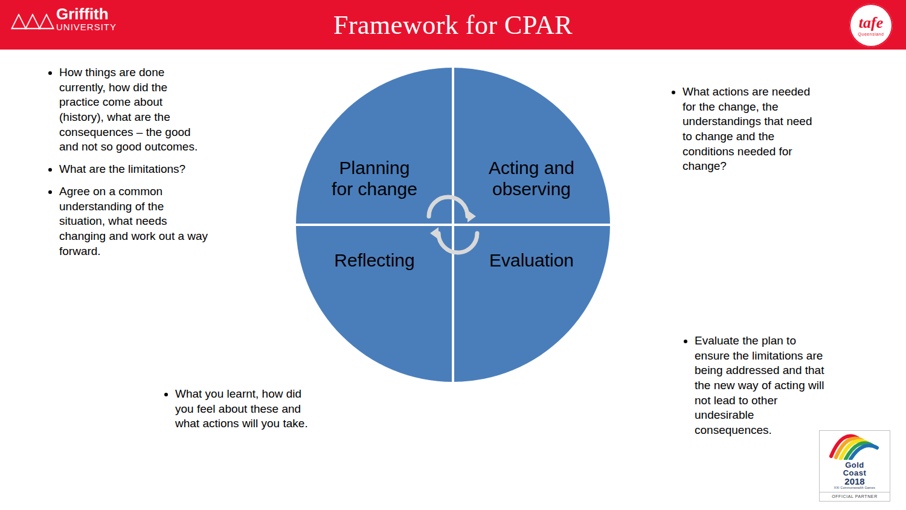Framework for CPAR
△△△ Griffith UNIVERSITY
tafe Queensland
Planning
for change
Acting and
observing
Reflecting
Evaluation
How things are done currently, how did the practice come about (history), what are the consequences – the good and not so good outcomes.
What are the limitations?
Agree on a common understanding of the situation, what needs changing and work out a way forward.
What actions are needed for the change, the understandings that need to change and the conditions needed for change?
Evaluate the plan to ensure the limitations are being addressed and that the new way of acting will not lead to other undesirable consequences.
What you learnt, how did you feel about these and what actions will you take.
Gold Coast 2018 XXI Commonwealth Games
OFFICIAL PARTNER